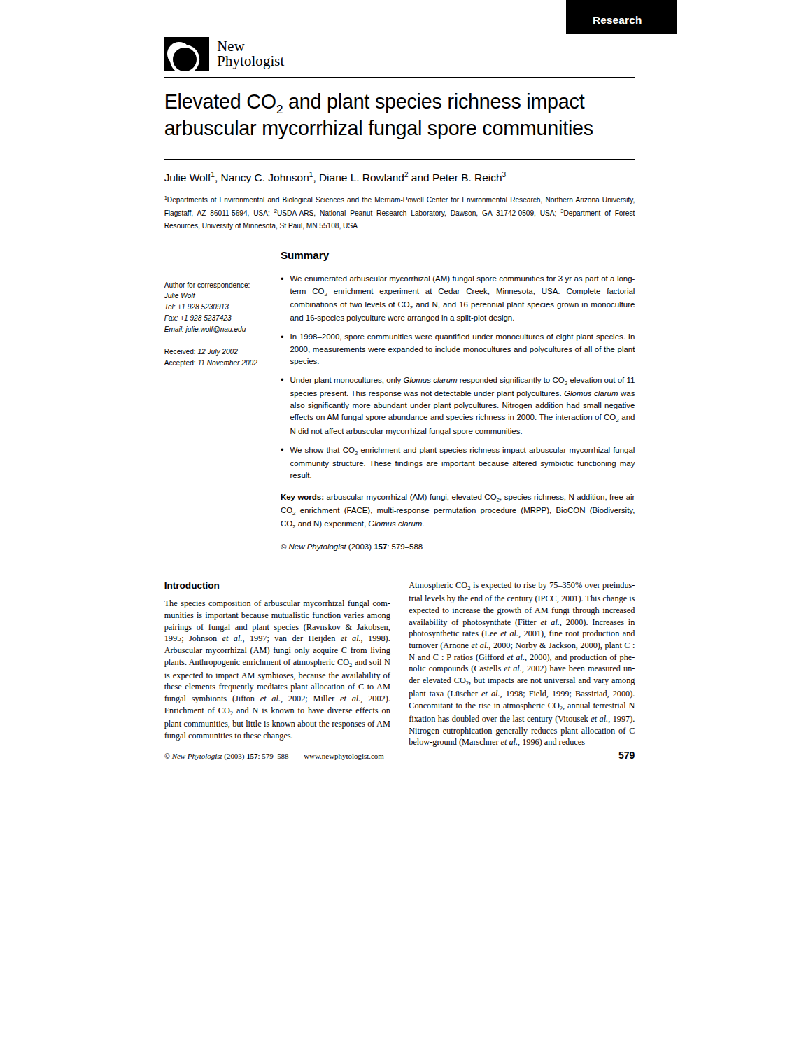New Phytologist
Research
Elevated CO2 and plant species richness impact arbuscular mycorrhizal fungal spore communities
Julie Wolf1, Nancy C. Johnson1, Diane L. Rowland2 and Peter B. Reich3
1Departments of Environmental and Biological Sciences and the Merriam-Powell Center for Environmental Research, Northern Arizona University, Flagstaff, AZ 86011-5694, USA; 2USDA-ARS, National Peanut Research Laboratory, Dawson, GA 31742-0509, USA; 3Department of Forest Resources, University of Minnesota, St Paul, MN 55108, USA
Author for correspondence:
Julie Wolf
Tel: +1 928 5230913
Fax: +1 928 5237423
Email: julie.wolf@nau.edu
Received: 12 July 2002
Accepted: 11 November 2002
Summary
We enumerated arbuscular mycorrhizal (AM) fungal spore communities for 3 yr as part of a long-term CO2 enrichment experiment at Cedar Creek, Minnesota, USA. Complete factorial combinations of two levels of CO2 and N, and 16 perennial plant species grown in monoculture and 16-species polyculture were arranged in a split-plot design.
In 1998–2000, spore communities were quantified under monocultures of eight plant species. In 2000, measurements were expanded to include monocultures and polycultures of all of the plant species.
Under plant monocultures, only Glomus clarum responded significantly to CO2 elevation out of 11 species present. This response was not detectable under plant polycultures. Glomus clarum was also significantly more abundant under plant polycultures. Nitrogen addition had small negative effects on AM fungal spore abundance and species richness in 2000. The interaction of CO2 and N did not affect arbuscular mycorrhizal fungal spore communities.
We show that CO2 enrichment and plant species richness impact arbuscular mycorrhizal fungal community structure. These findings are important because altered symbiotic functioning may result.
Key words: arbuscular mycorrhizal (AM) fungi, elevated CO2, species richness, N addition, free-air CO2 enrichment (FACE), multi-response permutation procedure (MRPP), BioCON (Biodiversity, CO2 and N) experiment, Glomus clarum.
© New Phytologist (2003) 157: 579–588
Introduction
The species composition of arbuscular mycorrhizal fungal communities is important because mutualistic function varies among pairings of fungal and plant species (Ravnskov & Jakobsen, 1995; Johnson et al., 1997; van der Heijden et al., 1998). Arbuscular mycorrhizal (AM) fungi only acquire C from living plants. Anthropogenic enrichment of atmospheric CO2 and soil N is expected to impact AM symbioses, because the availability of these elements frequently mediates plant allocation of C to AM fungal symbionts (Jifton et al., 2002; Miller et al., 2002). Enrichment of CO2 and N is known to have diverse effects on plant communities, but little is known about the responses of AM fungal communities to these changes.
Atmospheric CO2 is expected to rise by 75–350% over preindustrial levels by the end of the century (IPCC, 2001). This change is expected to increase the growth of AM fungi through increased availability of photosynthate (Fitter et al., 2000). Increases in photosynthetic rates (Lee et al., 2001), fine root production and turnover (Arnone et al., 2000; Norby & Jackson, 2000), plant C : N and C : P ratios (Gifford et al., 2000), and production of phenolic compounds (Castells et al., 2002) have been measured under elevated CO2, but impacts are not universal and vary among plant taxa (Lüscher et al., 1998; Field, 1999; Bassiriad, 2000). Concomitant to the rise in atmospheric CO2, annual terrestrial N fixation has doubled over the last century (Vitousek et al., 1997). Nitrogen eutrophication generally reduces plant allocation of C below-ground (Marschner et al., 1996) and reduces
© New Phytologist (2003) 157: 579–588 www.newphytologist.com
579